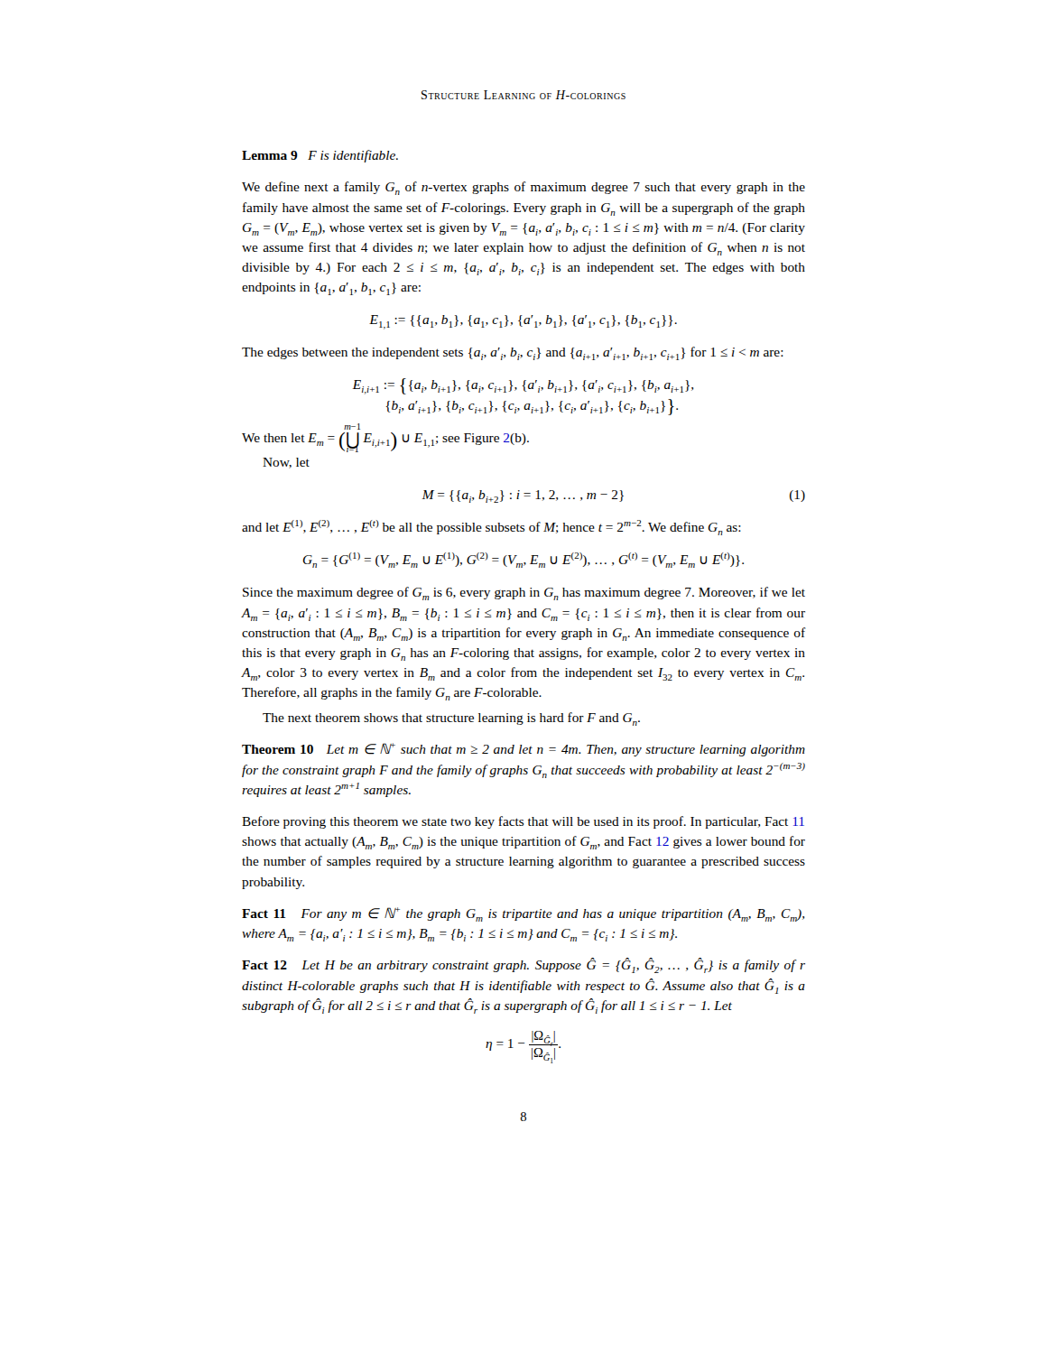Structure Learning of H-colorings
Lemma 9 F is identifiable.
We define next a family Gn of n-vertex graphs of maximum degree 7 such that every graph in the family have almost the same set of F-colorings. Every graph in Gn will be a supergraph of the graph Gm = (Vm, Em), whose vertex set is given by Vm = {ai, a′i, bi, ci : 1 ≤ i ≤ m} with m = n/4. (For clarity we assume first that 4 divides n; we later explain how to adjust the definition of Gn when n is not divisible by 4.) For each 2 ≤ i ≤ m, {ai, a′i, bi, ci} is an independent set. The edges with both endpoints in {a1, a′1, b1, c1} are:
E1,1 := {{a1, b1}, {a1, c1}, {a′1, b1}, {a′1, c1}, {b1, c1}}.
The edges between the independent sets {ai, a′i, bi, ci} and {ai+1, a′i+1, bi+1, ci+1} for 1 ≤ i < m are:
Ei,i+1 := {{ai, bi+1}, {ai, ci+1}, {a′i, bi+1}, {a′i, ci+1}, {bi, ai+1},
{bi, a′i+1}, {bi, ci+1}, {ci, ai+1}, {ci, a′i+1}, {ci, bi+1}}.
We then let Em = (⋃m−1 i=1 Ei,i+1) ∪ E1,1; see Figure 2(b).
Now, let
M = {{ai, bi+2} : i = 1, 2, … , m − 2} (1)
and let E(1), E(2), … , E(t) be all the possible subsets of M; hence t = 2m−2. We define Gn as:
Gn = {G(1) = (Vm, Em ∪ E(1)), G(2) = (Vm, Em ∪ E(2)), … , G(t) = (Vm, Em ∪ E(t))}.
Since the maximum degree of Gm is 6, every graph in Gn has maximum degree 7. Moreover, if we let Am = {ai, a′i : 1 ≤ i ≤ m}, Bm = {bi : 1 ≤ i ≤ m} and Cm = {ci : 1 ≤ i ≤ m}, then it is clear from our construction that (Am, Bm, Cm) is a tripartition for every graph in Gn. An immediate consequence of this is that every graph in Gn has an F-coloring that assigns, for example, color 2 to every vertex in Am, color 3 to every vertex in Bm and a color from the independent set I32 to every vertex in Cm. Therefore, all graphs in the family Gn are F-colorable.
The next theorem shows that structure learning is hard for F and Gn.
Theorem 10 Let m ∈ ℕ+ such that m ≥ 2 and let n = 4m. Then, any structure learning algorithm for the constraint graph F and the family of graphs Gn that succeeds with probability at least 2−(m−3) requires at least 2m+1 samples.
Before proving this theorem we state two key facts that will be used in its proof. In particular, Fact 11 shows that actually (Am, Bm, Cm) is the unique tripartition of Gm, and Fact 12 gives a lower bound for the number of samples required by a structure learning algorithm to guarantee a prescribed success probability.
Fact 11 For any m ∈ ℕ+ the graph Gm is tripartite and has a unique tripartition (Am, Bm, Cm), where Am = {ai, a′i : 1 ≤ i ≤ m}, Bm = {bi : 1 ≤ i ≤ m} and Cm = {ci : 1 ≤ i ≤ m}.
Fact 12 Let H be an arbitrary constraint graph. Suppose Ĝ = {Ĝ1, Ĝ2, … , Ĝr} is a family of r distinct H-colorable graphs such that H is identifiable with respect to Ĝ. Assume also that Ĝ1 is a subgraph of Ĝi for all 2 ≤ i ≤ r and that Ĝr is a supergraph of Ĝi for all 1 ≤ i ≤ r − 1. Let
η = 1 − |ΩĜr||ΩĜ1|.
8